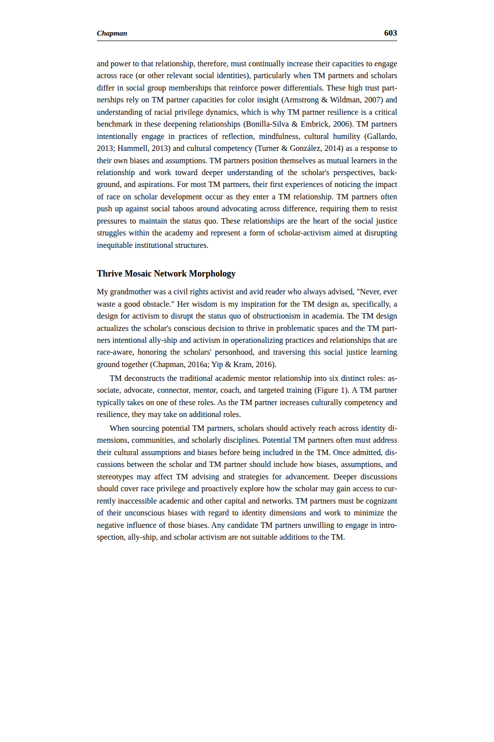Chapman 603
and power to that relationship, therefore, must continually increase their capacities to engage across race (or other relevant social identities), particularly when TM partners and scholars differ in social group memberships that reinforce power differentials. These high trust partnerships rely on TM partner capacities for color insight (Armstrong & Wildman, 2007) and understanding of racial privilege dynamics, which is why TM partner resilience is a critical benchmark in these deepening relationships (Bonilla-Silva & Embrick, 2006). TM partners intentionally engage in practices of reflection, mindfulness, cultural humility (Gallardo, 2013; Hammell, 2013) and cultural competency (Turner & González, 2014) as a response to their own biases and assumptions. TM partners position themselves as mutual learners in the relationship and work toward deeper understanding of the scholar's perspectives, background, and aspirations. For most TM partners, their first experiences of noticing the impact of race on scholar development occur as they enter a TM relationship. TM partners often push up against social taboos around advocating across difference, requiring them to resist pressures to maintain the status quo. These relationships are the heart of the social justice struggles within the academy and represent a form of scholar-activism aimed at disrupting inequitable institutional structures.
Thrive Mosaic Network Morphology
My grandmother was a civil rights activist and avid reader who always advised, "Never, ever waste a good obstacle." Her wisdom is my inspiration for the TM design as, specifically, a design for activism to disrupt the status quo of obstructionism in academia. The TM design actualizes the scholar's conscious decision to thrive in problematic spaces and the TM partners intentional ally-ship and activism in operationalizing practices and relationships that are race-aware, honoring the scholars' personhood, and traversing this social justice learning ground together (Chapman, 2016a; Yip & Kram, 2016).
TM deconstructs the traditional academic mentor relationship into six distinct roles: associate, advocate, connector, mentor, coach, and targeted training (Figure 1). A TM partner typically takes on one of these roles. As the TM partner increases culturally competency and resilience, they may take on additional roles.
When sourcing potential TM partners, scholars should actively reach across identity dimensions, communities, and scholarly disciplines. Potential TM partners often must address their cultural assumptions and biases before being includred in the TM. Once admitted, discussions between the scholar and TM partner should include how biases, assumptions, and stereotypes may affect TM advising and strategies for advancement. Deeper discussions should cover race privilege and proactively explore how the scholar may gain access to currently inaccessible academic and other capital and networks. TM partners must be cognizant of their unconscious biases with regard to identity dimensions and work to minimize the negative influence of those biases. Any candidate TM partners unwilling to engage in introspection, ally-ship, and scholar activism are not suitable additions to the TM.